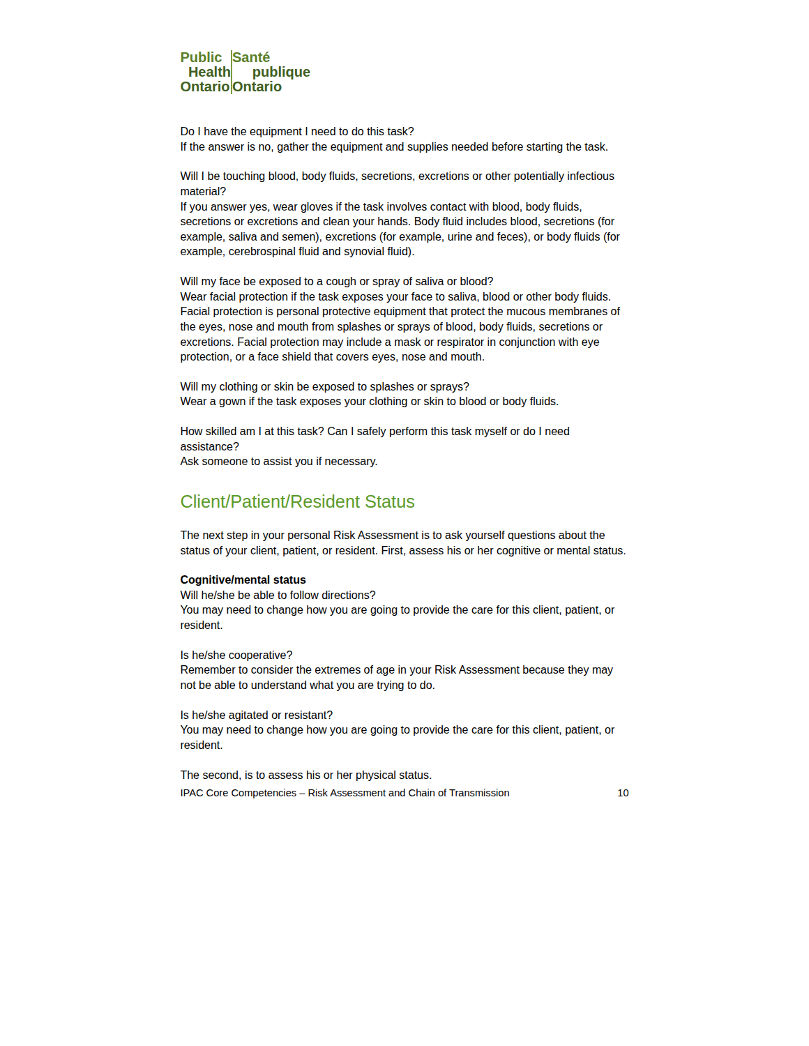| Public Health Ontario | Santé publique Ontario |
Do I have the equipment I need to do this task?
If the answer is no, gather the equipment and supplies needed before starting the task.
Will I be touching blood, body fluids, secretions, excretions or other potentially infectious material?
If you answer yes, wear gloves if the task involves contact with blood, body fluids, secretions or excretions and clean your hands. Body fluid includes blood, secretions (for example, saliva and semen), excretions (for example, urine and feces), or body fluids (for example, cerebrospinal fluid and synovial fluid).
Will my face be exposed to a cough or spray of saliva or blood?
Wear facial protection if the task exposes your face to saliva, blood or other body fluids. Facial protection is personal protective equipment that protect the mucous membranes of the eyes, nose and mouth from splashes or sprays of blood, body fluids, secretions or excretions. Facial protection may include a mask or respirator in conjunction with eye protection, or a face shield that covers eyes, nose and mouth.
Will my clothing or skin be exposed to splashes or sprays?
Wear a gown if the task exposes your clothing or skin to blood or body fluids.
How skilled am I at this task? Can I safely perform this task myself or do I need assistance?
Ask someone to assist you if necessary.
Client/Patient/Resident Status
The next step in your personal Risk Assessment is to ask yourself questions about the status of your client, patient, or resident. First, assess his or her cognitive or mental status.
Cognitive/mental status
Will he/she be able to follow directions?
You may need to change how you are going to provide the care for this client, patient, or resident.
Is he/she cooperative?
Remember to consider the extremes of age in your Risk Assessment because they may not be able to understand what you are trying to do.
Is he/she agitated or resistant?
You may need to change how you are going to provide the care for this client, patient, or resident.
The second, is to assess his or her physical status.
| IPAC Core Competencies – Risk Assessment and Chain of Transmission | 10 |